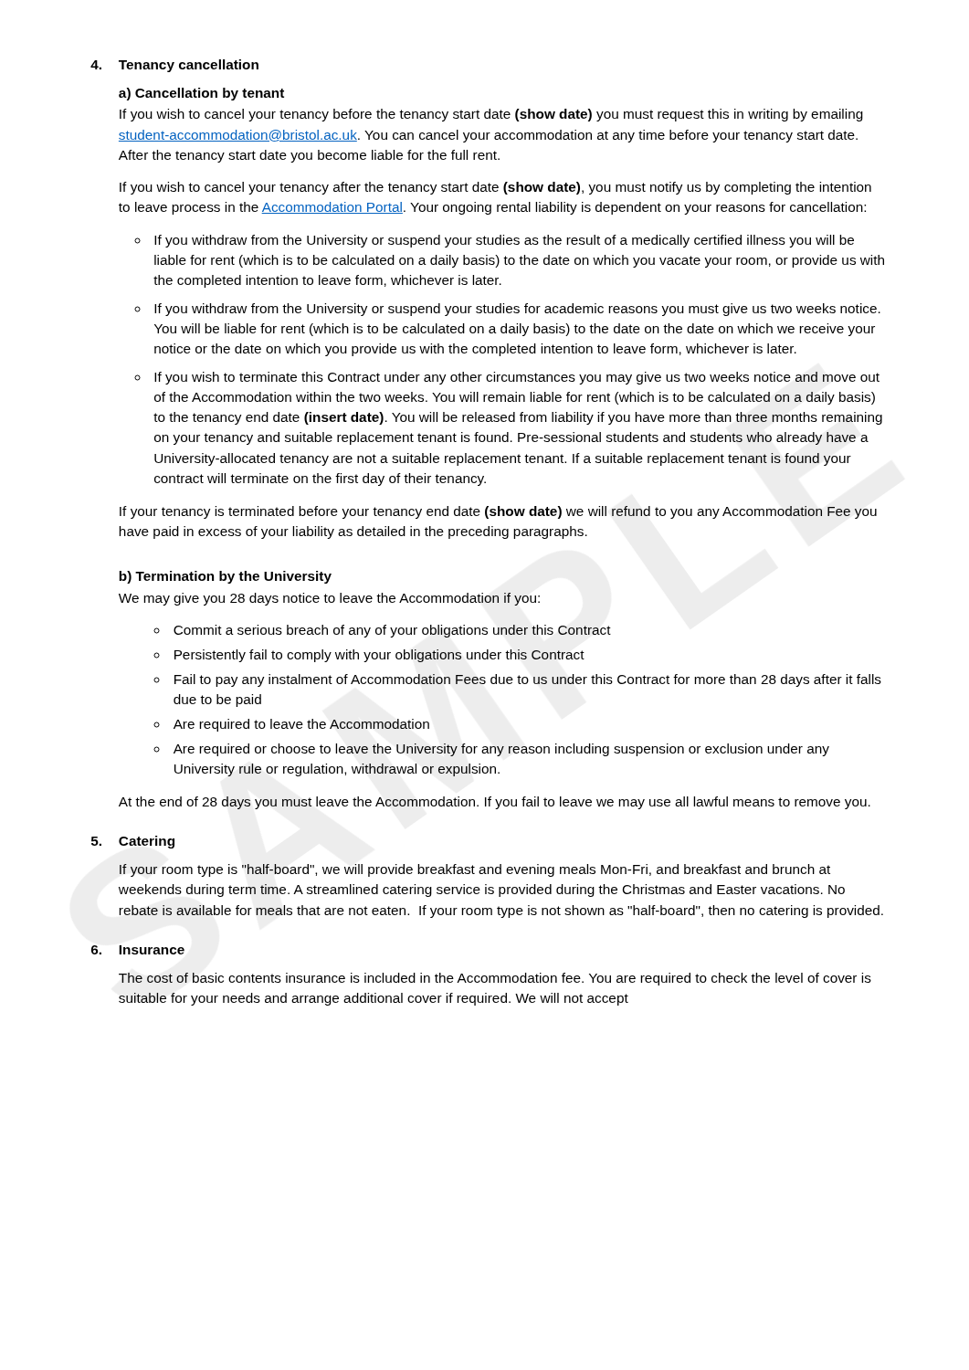SAMPLE
Tenancy cancellation
a) Cancellation by tenant
If you wish to cancel your tenancy before the tenancy start date (show date) you must request this in writing by emailing student-accommodation@bristol.ac.uk. You can cancel your accommodation at any time before your tenancy start date. After the tenancy start date you become liable for the full rent.
If you wish to cancel your tenancy after the tenancy start date (show date), you must notify us by completing the intention to leave process in the Accommodation Portal. Your ongoing rental liability is dependent on your reasons for cancellation:
If you withdraw from the University or suspend your studies as the result of a medically certified illness you will be liable for rent (which is to be calculated on a daily basis) to the date on which you vacate your room, or provide us with the completed intention to leave form, whichever is later.
If you withdraw from the University or suspend your studies for academic reasons you must give us two weeks notice. You will be liable for rent (which is to be calculated on a daily basis) to the date on the date on which we receive your notice or the date on which you provide us with the completed intention to leave form, whichever is later.
If you wish to terminate this Contract under any other circumstances you may give us two weeks notice and move out of the Accommodation within the two weeks. You will remain liable for rent (which is to be calculated on a daily basis) to the tenancy end date (insert date). You will be released from liability if you have more than three months remaining on your tenancy and suitable replacement tenant is found. Pre-sessional students and students who already have a University-allocated tenancy are not a suitable replacement tenant. If a suitable replacement tenant is found your contract will terminate on the first day of their tenancy.
If your tenancy is terminated before your tenancy end date (show date) we will refund to you any Accommodation Fee you have paid in excess of your liability as detailed in the preceding paragraphs.
b) Termination by the University
We may give you 28 days notice to leave the Accommodation if you:
Commit a serious breach of any of your obligations under this Contract
Persistently fail to comply with your obligations under this Contract
Fail to pay any instalment of Accommodation Fees due to us under this Contract for more than 28 days after it falls due to be paid
Are required to leave the Accommodation
Are required or choose to leave the University for any reason including suspension or exclusion under any University rule or regulation, withdrawal or expulsion.
At the end of 28 days you must leave the Accommodation. If you fail to leave we may use all lawful means to remove you.
Catering
If your room type is "half-board", we will provide breakfast and evening meals Mon-Fri, and breakfast and brunch at weekends during term time. A streamlined catering service is provided during the Christmas and Easter vacations. No rebate is available for meals that are not eaten. If your room type is not shown as "half-board", then no catering is provided.
Insurance
The cost of basic contents insurance is included in the Accommodation fee. You are required to check the level of cover is suitable for your needs and arrange additional cover if required. We will not accept